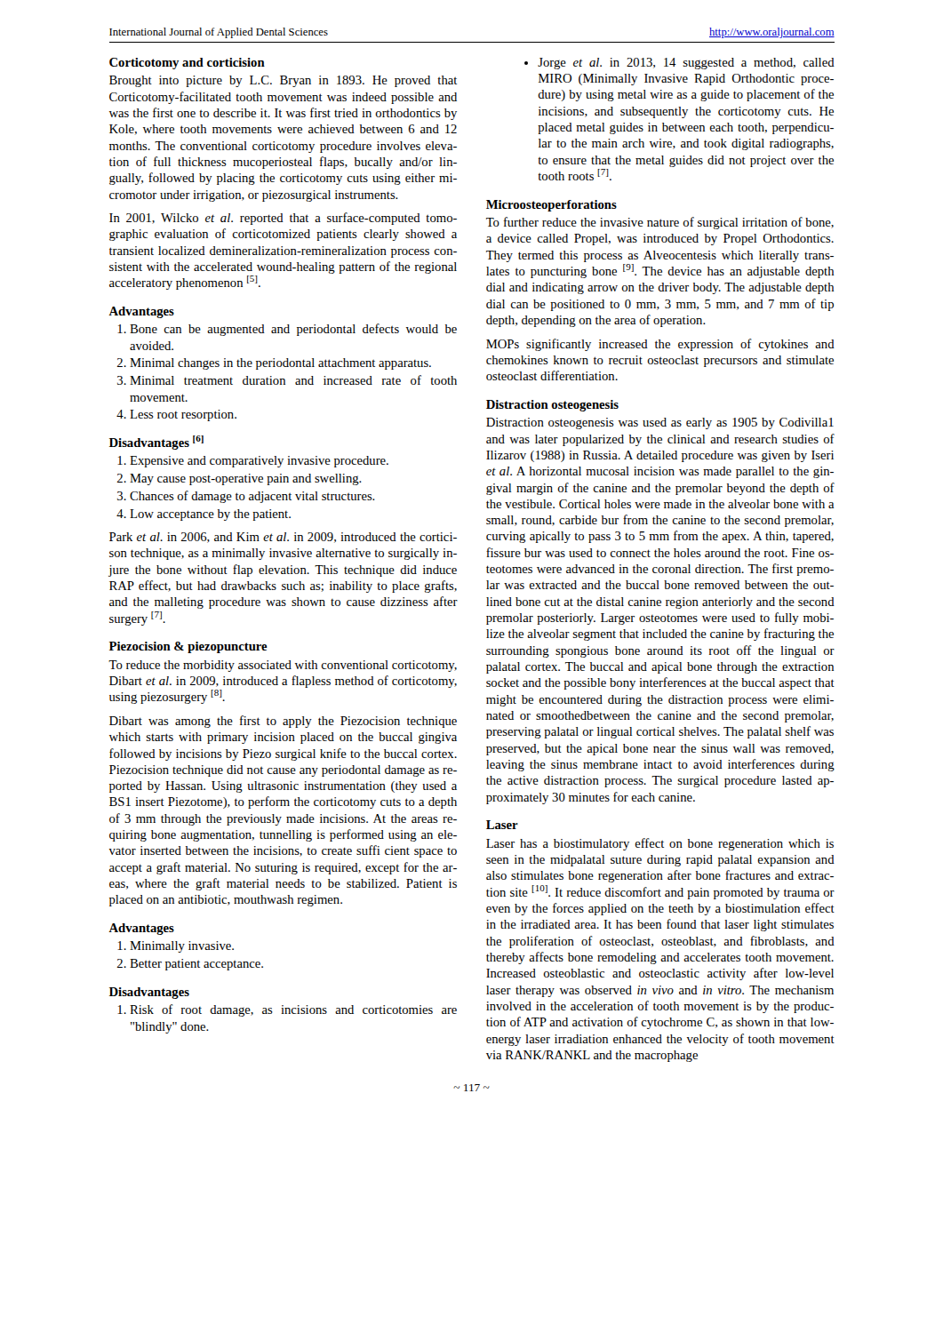International Journal of Applied Dental Sciences http://www.oraljournal.com
Corticotomy and corticision
Brought into picture by L.C. Bryan in 1893. He proved that Corticotomy-facilitated tooth movement was indeed possible and was the first one to describe it. It was first tried in orthodontics by Kole, where tooth movements were achieved between 6 and 12 months. The conventional corticotomy procedure involves elevation of full thickness mucoperiosteal flaps, bucally and/or lingually, followed by placing the corticotomy cuts using either micromotor under irrigation, or piezosurgical instruments.
In 2001, Wilcko et al. reported that a surface-computed tomographic evaluation of corticotomized patients clearly showed a transient localized demineralization-remineralization process consistent with the accelerated wound-healing pattern of the regional acceleratory phenomenon [5].
Advantages
Bone can be augmented and periodontal defects would be avoided.
Minimal changes in the periodontal attachment apparatus.
Minimal treatment duration and increased rate of tooth movement.
Less root resorption.
Disadvantages [6]
Expensive and comparatively invasive procedure.
May cause post-operative pain and swelling.
Chances of damage to adjacent vital structures.
Low acceptance by the patient.
Park et al. in 2006, and Kim et al. in 2009, introduced the corticison technique, as a minimally invasive alternative to surgically injure the bone without flap elevation. This technique did induce RAP effect, but had drawbacks such as; inability to place grafts, and the malleting procedure was shown to cause dizziness after surgery [7].
Piezocision & piezopuncture
To reduce the morbidity associated with conventional corticotomy, Dibart et al. in 2009, introduced a flapless method of corticotomy, using piezosurgery [8].
Dibart was among the first to apply the Piezocision technique which starts with primary incision placed on the buccal gingiva followed by incisions by Piezo surgical knife to the buccal cortex. Piezocision technique did not cause any periodontal damage as reported by Hassan. Using ultrasonic instrumentation (they used a BS1 insert Piezotome), to perform the corticotomy cuts to a depth of 3 mm through the previously made incisions. At the areas requiring bone augmentation, tunnelling is performed using an elevator inserted between the incisions, to create suffi cient space to accept a graft material. No suturing is required, except for the areas, where the graft material needs to be stabilized. Patient is placed on an antibiotic, mouthwash regimen.
Advantages
Minimally invasive.
Better patient acceptance.
Disadvantages
Risk of root damage, as incisions and corticotomies are "blindly" done.
Jorge et al. in 2013, 14 suggested a method, called MIRO (Minimally Invasive Rapid Orthodontic procedure) by using metal wire as a guide to placement of the incisions, and subsequently the corticotomy cuts. He placed metal guides in between each tooth, perpendicular to the main arch wire, and took digital radiographs, to ensure that the metal guides did not project over the tooth roots [7].
Microosteoperforations
To further reduce the invasive nature of surgical irritation of bone, a device called Propel, was introduced by Propel Orthodontics. They termed this process as Alveocentesis which literally translates to puncturing bone [9]. The device has an adjustable depth dial and indicating arrow on the driver body. The adjustable depth dial can be positioned to 0 mm, 3 mm, 5 mm, and 7 mm of tip depth, depending on the area of operation.
MOPs significantly increased the expression of cytokines and chemokines known to recruit osteoclast precursors and stimulate osteoclast differentiation.
Distraction osteogenesis
Distraction osteogenesis was used as early as 1905 by Codivilla1 and was later popularized by the clinical and research studies of Ilizarov (1988) in Russia. A detailed procedure was given by Iseri et al. A horizontal mucosal incision was made parallel to the gingival margin of the canine and the premolar beyond the depth of the vestibule. Cortical holes were made in the alveolar bone with a small, round, carbide bur from the canine to the second premolar, curving apically to pass 3 to 5 mm from the apex. A thin, tapered, fissure bur was used to connect the holes around the root. Fine osteotomes were advanced in the coronal direction. The first premolar was extracted and the buccal bone removed between the outlined bone cut at the distal canine region anteriorly and the second premolar posteriorly. Larger osteotomes were used to fully mobilize the alveolar segment that included the canine by fracturing the surrounding spongious bone around its root off the lingual or palatal cortex. The buccal and apical bone through the extraction socket and the possible bony interferences at the buccal aspect that might be encountered during the distraction process were eliminated or smoothedbetween the canine and the second premolar, preserving palatal or lingual cortical shelves. The palatal shelf was preserved, but the apical bone near the sinus wall was removed, leaving the sinus membrane intact to avoid interferences during the active distraction process. The surgical procedure lasted approximately 30 minutes for each canine.
Laser
Laser has a biostimulatory effect on bone regeneration which is seen in the midpalatal suture during rapid palatal expansion and also stimulates bone regeneration after bone fractures and extraction site [10]. It reduce discomfort and pain promoted by trauma or even by the forces applied on the teeth by a biostimulation effect in the irradiated area. It has been found that laser light stimulates the proliferation of osteoclast, osteoblast, and fibroblasts, and thereby affects bone remodeling and accelerates tooth movement. Increased osteoblastic and osteoclastic activity after low-level laser therapy was observed in vivo and in vitro. The mechanism involved in the acceleration of tooth movement is by the production of ATP and activation of cytochrome C, as shown in that low-energy laser irradiation enhanced the velocity of tooth movement via RANK/RANKL and the macrophage
~ 117 ~